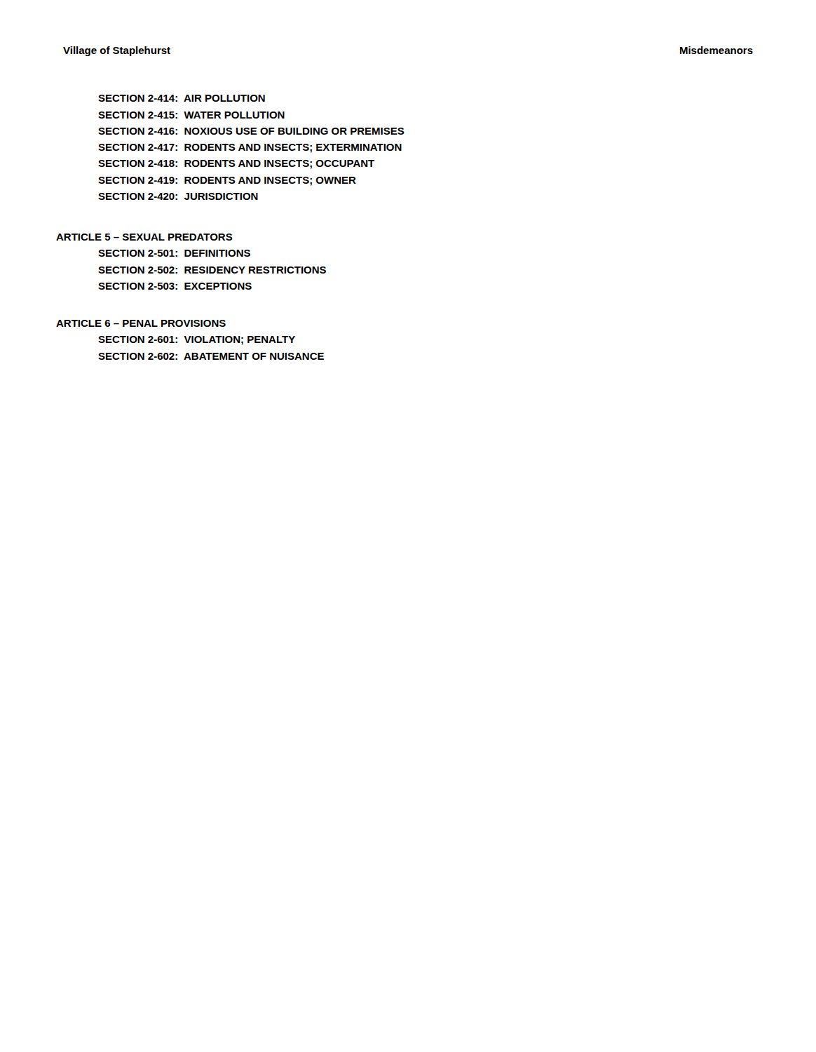Village of Staplehurst Misdemeanors
SECTION 2-414: AIR POLLUTION
SECTION 2-415: WATER POLLUTION
SECTION 2-416: NOXIOUS USE OF BUILDING OR PREMISES
SECTION 2-417: RODENTS AND INSECTS; EXTERMINATION
SECTION 2-418: RODENTS AND INSECTS; OCCUPANT
SECTION 2-419: RODENTS AND INSECTS; OWNER
SECTION 2-420: JURISDICTION
ARTICLE 5 – SEXUAL PREDATORS
SECTION 2-501: DEFINITIONS
SECTION 2-502: RESIDENCY RESTRICTIONS
SECTION 2-503: EXCEPTIONS
ARTICLE 6 – PENAL PROVISIONS
SECTION 2-601: VIOLATION; PENALTY
SECTION 2-602: ABATEMENT OF NUISANCE